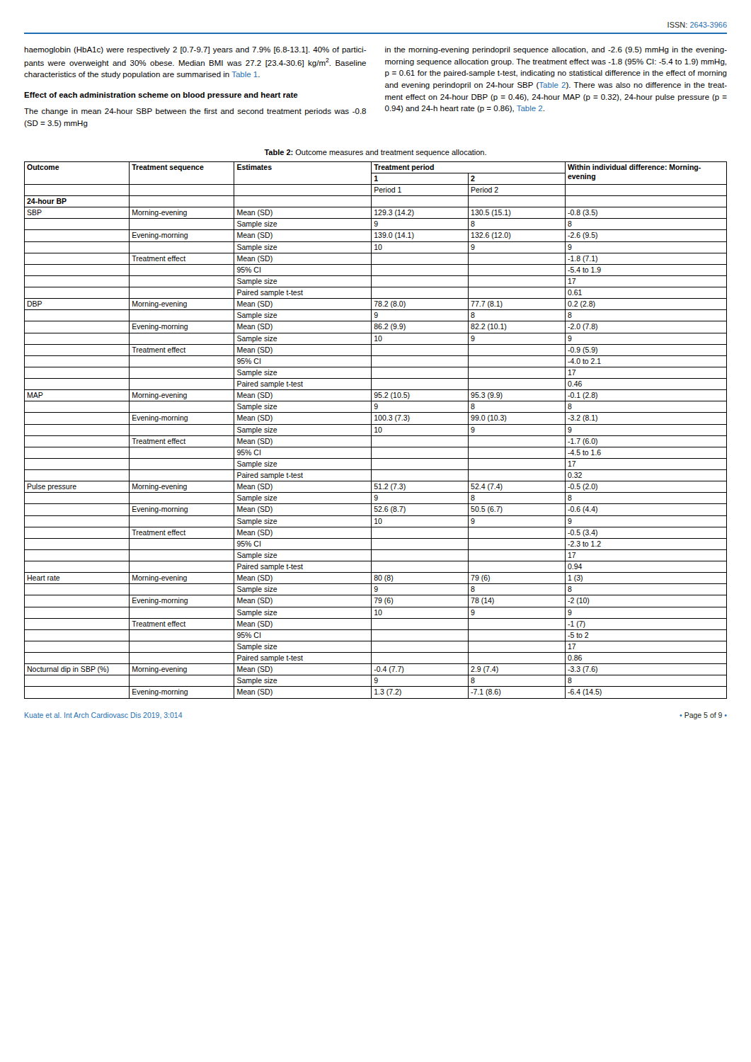ISSN: 2643-3966
haemoglobin (HbA1c) were respectively 2 [0.7-9.7] years and 7.9% [6.8-13.1]. 40% of participants were overweight and 30% obese. Median BMI was 27.2 [23.4-30.6] kg/m2. Baseline characteristics of the study population are summarised in Table 1.
Effect of each administration scheme on blood pressure and heart rate
The change in mean 24-hour SBP between the first and second treatment periods was -0.8 (SD = 3.5) mmHg
in the morning-evening perindopril sequence allocation, and -2.6 (9.5) mmHg in the evening-morning sequence allocation group. The treatment effect was -1.8 (95% CI: -5.4 to 1.9) mmHg, p = 0.61 for the paired-sample t-test, indicating no statistical difference in the effect of morning and evening perindopril on 24-hour SBP (Table 2). There was also no difference in the treatment effect on 24-hour DBP (p = 0.46), 24-hour MAP (p = 0.32), 24-hour pulse pressure (p = 0.94) and 24-h heart rate (p = 0.86), Table 2.
Table 2: Outcome measures and treatment sequence allocation.
| Outcome | Treatment sequence | Estimates | Treatment period | Within individual difference: Morning-evening |
| --- | --- | --- | --- | --- |
| 1 | 2 |
| | | | Period 1 | Period 2 | |
| 24-hour BP | | | | | |
| SBP | Morning-evening | Mean (SD) | 129.3 (14.2) | 130.5 (15.1) | -0.8 (3.5) |
| | | Sample size | 9 | 8 | 8 |
| | Evening-morning | Mean (SD) | 139.0 (14.1) | 132.6 (12.0) | -2.6 (9.5) |
| | | Sample size | 10 | 9 | 9 |
| | Treatment effect | Mean (SD) | | | -1.8 (7.1) |
| | | 95% CI | | | -5.4 to 1.9 |
| | | Sample size | | | 17 |
| | | Paired sample t-test | | | 0.61 |
| DBP | Morning-evening | Mean (SD) | 78.2 (8.0) | 77.7 (8.1) | 0.2 (2.8) |
| | | Sample size | 9 | 8 | 8 |
| | Evening-morning | Mean (SD) | 86.2 (9.9) | 82.2 (10.1) | -2.0 (7.8) |
| | | Sample size | 10 | 9 | 9 |
| | Treatment effect | Mean (SD) | | | -0.9 (5.9) |
| | | 95% CI | | | -4.0 to 2.1 |
| | | Sample size | | | 17 |
| | | Paired sample t-test | | | 0.46 |
| MAP | Morning-evening | Mean (SD) | 95.2 (10.5) | 95.3 (9.9) | -0.1 (2.8) |
| | | Sample size | 9 | 8 | 8 |
| | Evening-morning | Mean (SD) | 100.3 (7.3) | 99.0 (10.3) | -3.2 (8.1) |
| | | Sample size | 10 | 9 | 9 |
| | Treatment effect | Mean (SD) | | | -1.7 (6.0) |
| | | 95% CI | | | -4.5 to 1.6 |
| | | Sample size | | | 17 |
| | | Paired sample t-test | | | 0.32 |
| Pulse pressure | Morning-evening | Mean (SD) | 51.2 (7.3) | 52.4 (7.4) | -0.5 (2.0) |
| | | Sample size | 9 | 8 | 8 |
| | Evening-morning | Mean (SD) | 52.6 (8.7) | 50.5 (6.7) | -0.6 (4.4) |
| | | Sample size | 10 | 9 | 9 |
| | Treatment effect | Mean (SD) | | | -0.5 (3.4) |
| | | 95% CI | | | -2.3 to 1.2 |
| | | Sample size | | | 17 |
| | | Paired sample t-test | | | 0.94 |
| Heart rate | Morning-evening | Mean (SD) | 80 (8) | 79 (6) | 1 (3) |
| | | Sample size | 9 | 8 | 8 |
| | Evening-morning | Mean (SD) | 79 (6) | 78 (14) | -2 (10) |
| | | Sample size | 10 | 9 | 9 |
| | Treatment effect | Mean (SD) | | | -1 (7) |
| | | 95% CI | | | -5 to 2 |
| | | Sample size | | | 17 |
| | | Paired sample t-test | | | 0.86 |
| Nocturnal dip in SBP (%) | Morning-evening | Mean (SD) | -0.4 (7.7) | 2.9 (7.4) | -3.3 (7.6) |
| | | Sample size | 9 | 8 | 8 |
| | Evening-morning | Mean (SD) | 1.3 (7.2) | -7.1 (8.6) | -6.4 (14.5) |
Kuate et al. Int Arch Cardiovasc Dis 2019, 3:014
• Page 5 of 9 •